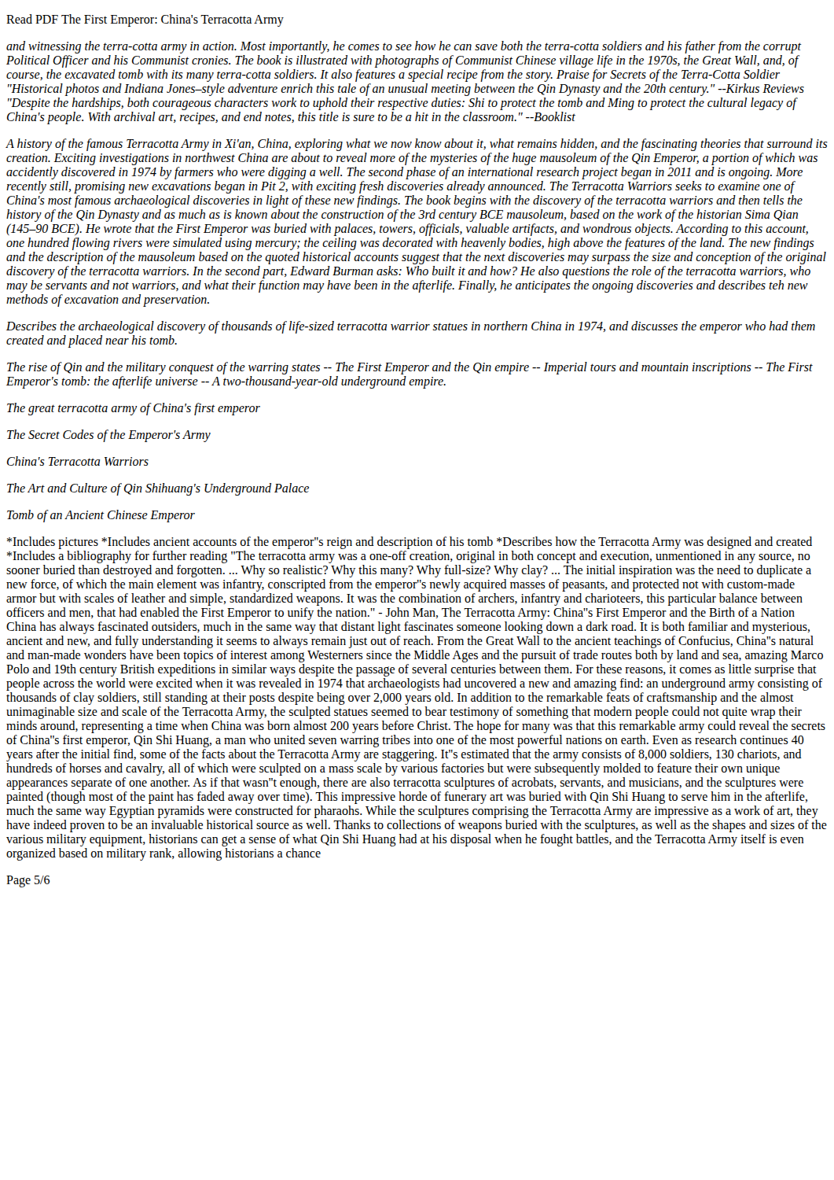Read PDF The First Emperor: China's Terracotta Army
and witnessing the terra-cotta army in action. Most importantly, he comes to see how he can save both the terra-cotta soldiers and his father from the corrupt Political Officer and his Communist cronies. The book is illustrated with photographs of Communist Chinese village life in the 1970s, the Great Wall, and, of course, the excavated tomb with its many terra-cotta soldiers. It also features a special recipe from the story. Praise for Secrets of the Terra-Cotta Soldier "Historical photos and Indiana Jones–style adventure enrich this tale of an unusual meeting between the Qin Dynasty and the 20th century." --Kirkus Reviews "Despite the hardships, both courageous characters work to uphold their respective duties: Shi to protect the tomb and Ming to protect the cultural legacy of China's people. With archival art, recipes, and end notes, this title is sure to be a hit in the classroom." --Booklist
A history of the famous Terracotta Army in Xi'an, China, exploring what we now know about it, what remains hidden, and the fascinating theories that surround its creation. Exciting investigations in northwest China are about to reveal more of the mysteries of the huge mausoleum of the Qin Emperor, a portion of which was accidently discovered in 1974 by farmers who were digging a well. The second phase of an international research project began in 2011 and is ongoing. More recently still, promising new excavations began in Pit 2, with exciting fresh discoveries already announced. The Terracotta Warriors seeks to examine one of China's most famous archaeological discoveries in light of these new findings. The book begins with the discovery of the terracotta warriors and then tells the history of the Qin Dynasty and as much as is known about the construction of the 3rd century BCE mausoleum, based on the work of the historian Sima Qian (145–90 BCE). He wrote that the First Emperor was buried with palaces, towers, officials, valuable artifacts, and wondrous objects. According to this account, one hundred flowing rivers were simulated using mercury; the ceiling was decorated with heavenly bodies, high above the features of the land. The new findings and the description of the mausoleum based on the quoted historical accounts suggest that the next discoveries may surpass the size and conception of the original discovery of the terracotta warriors. In the second part, Edward Burman asks: Who built it and how? He also questions the role of the terracotta warriors, who may be servants and not warriors, and what their function may have been in the afterlife. Finally, he anticipates the ongoing discoveries and describes teh new methods of excavation and preservation.
Describes the archaeological discovery of thousands of life-sized terracotta warrior statues in northern China in 1974, and discusses the emperor who had them created and placed near his tomb.
The rise of Qin and the military conquest of the warring states -- The First Emperor and the Qin empire -- Imperial tours and mountain inscriptions -- The First Emperor's tomb: the afterlife universe -- A two-thousand-year-old underground empire.
The great terracotta army of China's first emperor
The Secret Codes of the Emperor's Army
China's Terracotta Warriors
The Art and Culture of Qin Shihuang's Underground Palace
Tomb of an Ancient Chinese Emperor
*Includes pictures *Includes ancient accounts of the emperor''s reign and description of his tomb *Describes how the Terracotta Army was designed and created *Includes a bibliography for further reading "The terracotta army was a one-off creation, original in both concept and execution, unmentioned in any source, no sooner buried than destroyed and forgotten. ... Why so realistic? Why this many? Why full-size? Why clay? ... The initial inspiration was the need to duplicate a new force, of which the main element was infantry, conscripted from the emperor''s newly acquired masses of peasants, and protected not with custom-made armor but with scales of leather and simple, standardized weapons. It was the combination of archers, infantry and charioteers, this particular balance between officers and men, that had enabled the First Emperor to unify the nation." - John Man, The Terracotta Army: China''s First Emperor and the Birth of a Nation China has always fascinated outsiders, much in the same way that distant light fascinates someone looking down a dark road. It is both familiar and mysterious, ancient and new, and fully understanding it seems to always remain just out of reach. From the Great Wall to the ancient teachings of Confucius, China''s natural and man-made wonders have been topics of interest among Westerners since the Middle Ages and the pursuit of trade routes both by land and sea, amazing Marco Polo and 19th century British expeditions in similar ways despite the passage of several centuries between them. For these reasons, it comes as little surprise that people across the world were excited when it was revealed in 1974 that archaeologists had uncovered a new and amazing find: an underground army consisting of thousands of clay soldiers, still standing at their posts despite being over 2,000 years old. In addition to the remarkable feats of craftsmanship and the almost unimaginable size and scale of the Terracotta Army, the sculpted statues seemed to bear testimony of something that modern people could not quite wrap their minds around, representing a time when China was born almost 200 years before Christ. The hope for many was that this remarkable army could reveal the secrets of China''s first emperor, Qin Shi Huang, a man who united seven warring tribes into one of the most powerful nations on earth. Even as research continues 40 years after the initial find, some of the facts about the Terracotta Army are staggering. It''s estimated that the army consists of 8,000 soldiers, 130 chariots, and hundreds of horses and cavalry, all of which were sculpted on a mass scale by various factories but were subsequently molded to feature their own unique appearances separate of one another. As if that wasn''t enough, there are also terracotta sculptures of acrobats, servants, and musicians, and the sculptures were painted (though most of the paint has faded away over time). This impressive horde of funerary art was buried with Qin Shi Huang to serve him in the afterlife, much the same way Egyptian pyramids were constructed for pharaohs. While the sculptures comprising the Terracotta Army are impressive as a work of art, they have indeed proven to be an invaluable historical source as well. Thanks to collections of weapons buried with the sculptures, as well as the shapes and sizes of the various military equipment, historians can get a sense of what Qin Shi Huang had at his disposal when he fought battles, and the Terracotta Army itself is even organized based on military rank, allowing historians a chance
Page 5/6